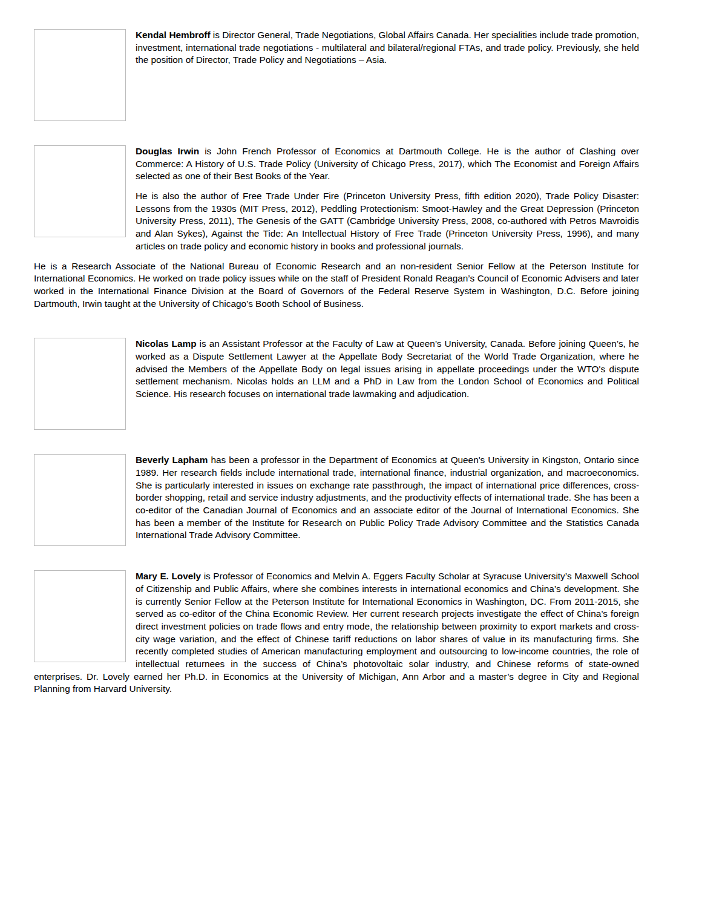Kendal Hembroff is Director General, Trade Negotiations, Global Affairs Canada. Her specialities include trade promotion, investment, international trade negotiations - multilateral and bilateral/regional FTAs, and trade policy. Previously, she held the position of Director, Trade Policy and Negotiations – Asia.
Douglas Irwin is John French Professor of Economics at Dartmouth College. He is the author of Clashing over Commerce: A History of U.S. Trade Policy (University of Chicago Press, 2017), which The Economist and Foreign Affairs selected as one of their Best Books of the Year.
He is also the author of Free Trade Under Fire (Princeton University Press, fifth edition 2020), Trade Policy Disaster: Lessons from the 1930s (MIT Press, 2012), Peddling Protectionism: Smoot-Hawley and the Great Depression (Princeton University Press, 2011), The Genesis of the GATT (Cambridge University Press, 2008, co-authored with Petros Mavroidis and Alan Sykes), Against the Tide: An Intellectual History of Free Trade (Princeton University Press, 1996), and many articles on trade policy and economic history in books and professional journals.
He is a Research Associate of the National Bureau of Economic Research and an non-resident Senior Fellow at the Peterson Institute for International Economics. He worked on trade policy issues while on the staff of President Ronald Reagan’s Council of Economic Advisers and later worked in the International Finance Division at the Board of Governors of the Federal Reserve System in Washington, D.C. Before joining Dartmouth, Irwin taught at the University of Chicago’s Booth School of Business.
Nicolas Lamp is an Assistant Professor at the Faculty of Law at Queen’s University, Canada. Before joining Queen’s, he worked as a Dispute Settlement Lawyer at the Appellate Body Secretariat of the World Trade Organization, where he advised the Members of the Appellate Body on legal issues arising in appellate proceedings under the WTO's dispute settlement mechanism. Nicolas holds an LLM and a PhD in Law from the London School of Economics and Political Science. His research focuses on international trade lawmaking and adjudication.
Beverly Lapham has been a professor in the Department of Economics at Queen's University in Kingston, Ontario since 1989. Her research fields include international trade, international finance, industrial organization, and macroeconomics. She is particularly interested in issues on exchange rate passthrough, the impact of international price differences, cross-border shopping, retail and service industry adjustments, and the productivity effects of international trade. She has been a co-editor of the Canadian Journal of Economics and an associate editor of the Journal of International Economics. She has been a member of the Institute for Research on Public Policy Trade Advisory Committee and the Statistics Canada International Trade Advisory Committee.
Mary E. Lovely is Professor of Economics and Melvin A. Eggers Faculty Scholar at Syracuse University’s Maxwell School of Citizenship and Public Affairs, where she combines interests in international economics and China’s development. She is currently Senior Fellow at the Peterson Institute for International Economics in Washington, DC. From 2011-2015, she served as co-editor of the China Economic Review. Her current research projects investigate the effect of China’s foreign direct investment policies on trade flows and entry mode, the relationship between proximity to export markets and cross-city wage variation, and the effect of Chinese tariff reductions on labor shares of value in its manufacturing firms. She recently completed studies of American manufacturing employment and outsourcing to low-income countries, the role of intellectual returnees in the success of China’s photovoltaic solar industry, and Chinese reforms of state-owned enterprises. Dr. Lovely earned her Ph.D. in Economics at the University of Michigan, Ann Arbor and a master’s degree in City and Regional Planning from Harvard University.